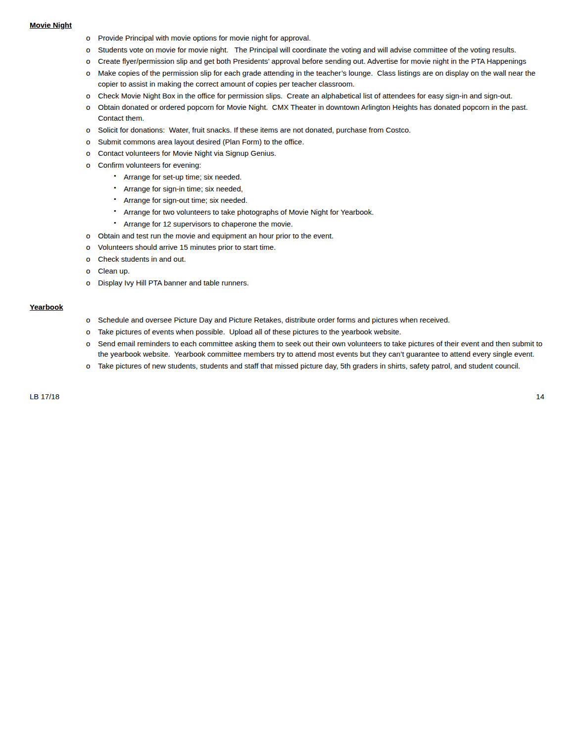Movie Night
Provide Principal with movie options for movie night for approval.
Students vote on movie for movie night. The Principal will coordinate the voting and will advise committee of the voting results.
Create flyer/permission slip and get both Presidents’ approval before sending out. Advertise for movie night in the PTA Happenings
Make copies of the permission slip for each grade attending in the teacher’s lounge. Class listings are on display on the wall near the copier to assist in making the correct amount of copies per teacher classroom.
Check Movie Night Box in the office for permission slips. Create an alphabetical list of attendees for easy sign-in and sign-out.
Obtain donated or ordered popcorn for Movie Night. CMX Theater in downtown Arlington Heights has donated popcorn in the past. Contact them.
Solicit for donations: Water, fruit snacks. If these items are not donated, purchase from Costco.
Submit commons area layout desired (Plan Form) to the office.
Contact volunteers for Movie Night via Signup Genius.
Confirm volunteers for evening:
Arrange for set-up time; six needed.
Arrange for sign-in time; six needed,
Arrange for sign-out time; six needed.
Arrange for two volunteers to take photographs of Movie Night for Yearbook.
Arrange for 12 supervisors to chaperone the movie.
Obtain and test run the movie and equipment an hour prior to the event.
Volunteers should arrive 15 minutes prior to start time.
Check students in and out.
Clean up.
Display Ivy Hill PTA banner and table runners.
Yearbook
Schedule and oversee Picture Day and Picture Retakes, distribute order forms and pictures when received.
Take pictures of events when possible. Upload all of these pictures to the yearbook website.
Send email reminders to each committee asking them to seek out their own volunteers to take pictures of their event and then submit to the yearbook website. Yearbook committee members try to attend most events but they can’t guarantee to attend every single event.
Take pictures of new students, students and staff that missed picture day, 5th graders in shirts, safety patrol, and student council.
LB 17/18 14